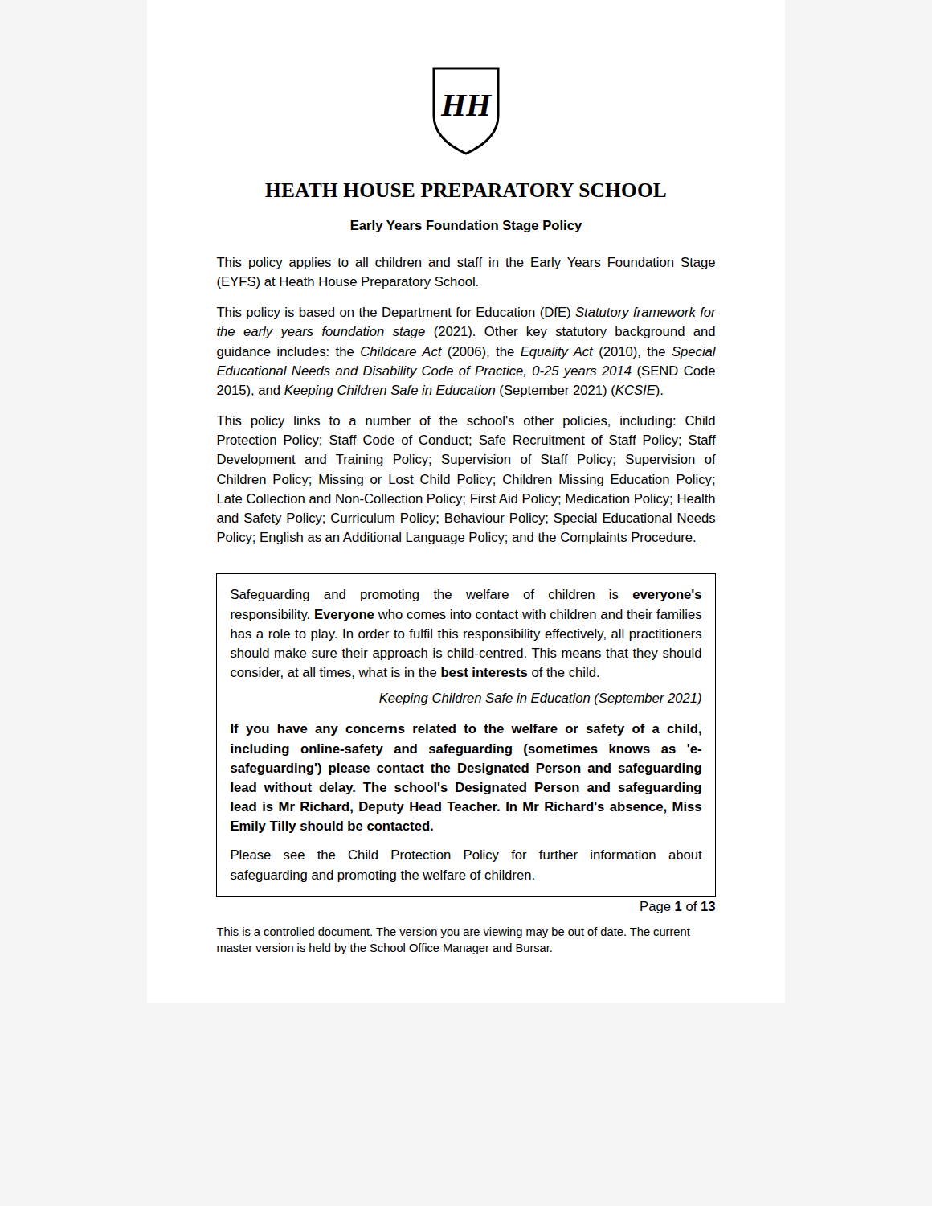HH
HEATH HOUSE PREPARATORY SCHOOL
Early Years Foundation Stage Policy
This policy applies to all children and staff in the Early Years Foundation Stage (EYFS) at Heath House Preparatory School.
This policy is based on the Department for Education (DfE) Statutory framework for the early years foundation stage (2021). Other key statutory background and guidance includes: the Childcare Act (2006), the Equality Act (2010), the Special Educational Needs and Disability Code of Practice, 0-25 years 2014 (SEND Code 2015), and Keeping Children Safe in Education (September 2021) (KCSIE).
This policy links to a number of the school's other policies, including: Child Protection Policy; Staff Code of Conduct; Safe Recruitment of Staff Policy; Staff Development and Training Policy; Supervision of Staff Policy; Supervision of Children Policy; Missing or Lost Child Policy; Children Missing Education Policy; Late Collection and Non-Collection Policy; First Aid Policy; Medication Policy; Health and Safety Policy; Curriculum Policy; Behaviour Policy; Special Educational Needs Policy; English as an Additional Language Policy; and the Complaints Procedure.
Safeguarding and promoting the welfare of children is everyone's responsibility. Everyone who comes into contact with children and their families has a role to play. In order to fulfil this responsibility effectively, all practitioners should make sure their approach is child-centred. This means that they should consider, at all times, what is in the best interests of the child.
Keeping Children Safe in Education (September 2021)
If you have any concerns related to the welfare or safety of a child, including online-safety and safeguarding (sometimes knows as 'e-safeguarding') please contact the Designated Person and safeguarding lead without delay. The school's Designated Person and safeguarding lead is Mr Richard, Deputy Head Teacher. In Mr Richard's absence, Miss Emily Tilly should be contacted.
Please see the Child Protection Policy for further information about safeguarding and promoting the welfare of children.
Page 1 of 13
This is a controlled document. The version you are viewing may be out of date. The current master version is held by the School Office Manager and Bursar.